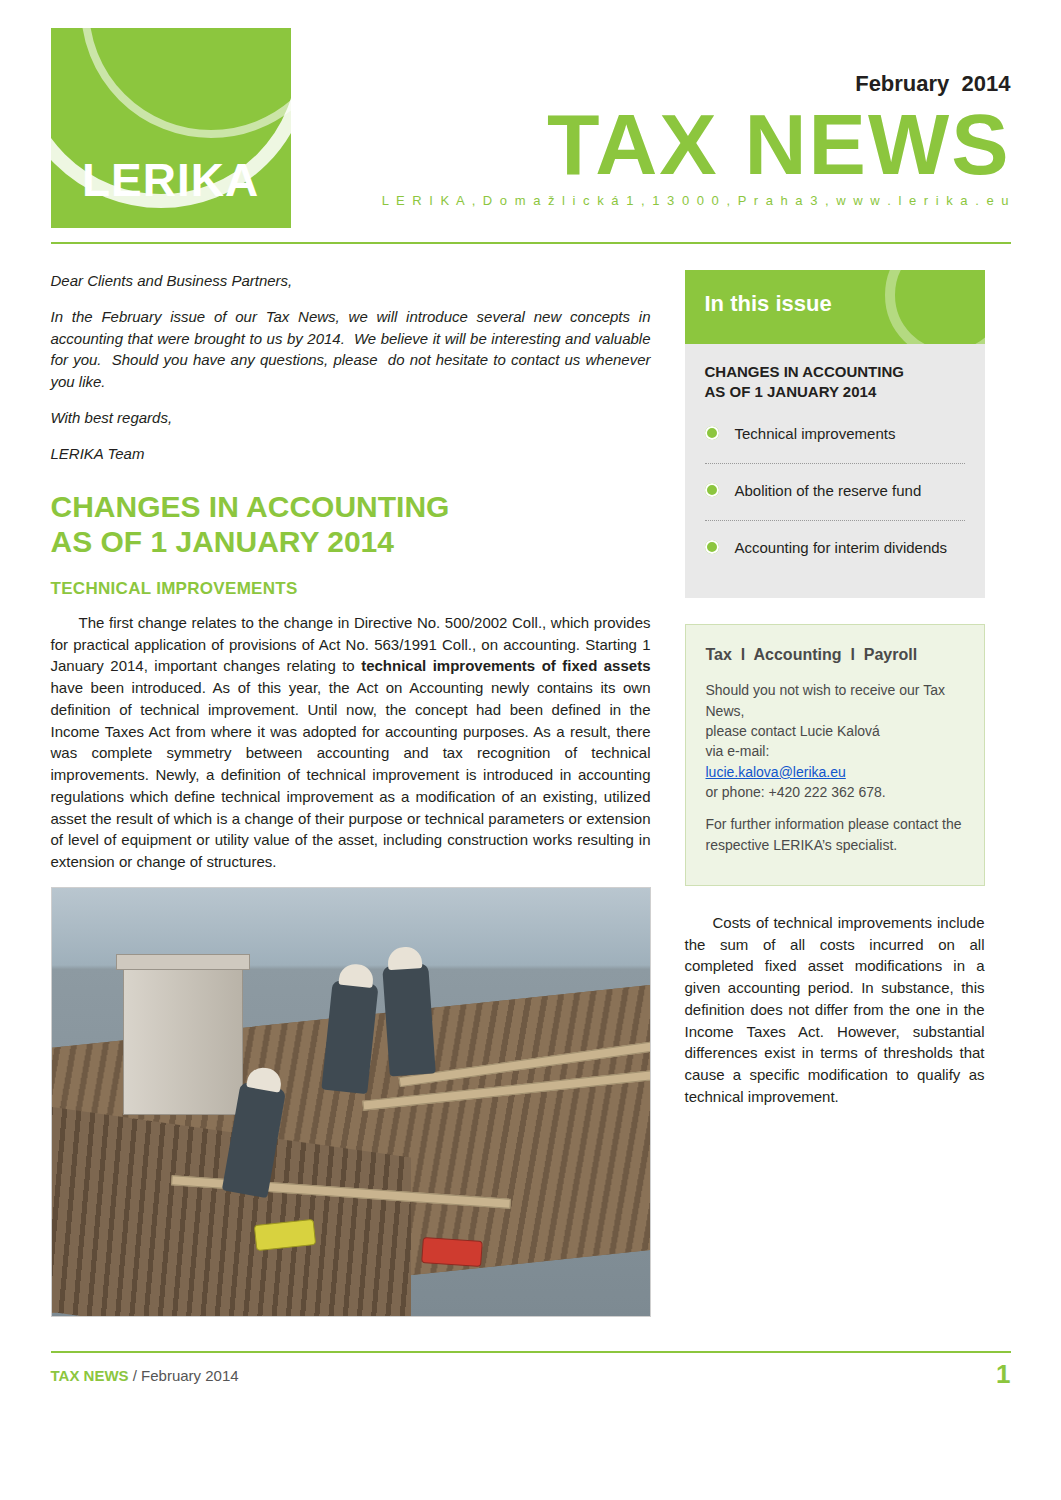LERIKA
February 2014
TAX NEWS
L E R I K A , D o m a ž l i c k á 1 , 1 3 0 0 0 , P r a h a 3 , w w w . l e r i k a . e u
Dear Clients and Business Partners,
In the February issue of our Tax News, we will introduce several new concepts in accounting that were brought to us by 2014. We believe it will be interesting and valuable for you. Should you have any questions, please do not hesitate to contact us whenever you like.
With best regards,
LERIKA Team
CHANGES IN ACCOUNTING
AS OF 1 JANUARY 2014
TECHNICAL IMPROVEMENTS
The first change relates to the change in Directive No. 500/2002 Coll., which provides for practical application of provisions of Act No. 563/1991 Coll., on accounting. Starting 1 January 2014, important changes relating to technical improvements of fixed assets have been introduced. As of this year, the Act on Accounting newly contains its own definition of technical improvement. Until now, the concept had been defined in the Income Taxes Act from where it was adopted for accounting purposes. As a result, there was complete symmetry between accounting and tax recognition of technical improvements. Newly, a definition of technical improvement is introduced in accounting regulations which define technical improvement as a modification of an existing, utilized asset the result of which is a change of their purpose or technical parameters or extension of level of equipment or utility value of the asset, including construction works resulting in extension or change of structures.
In this issue
CHANGES IN ACCOUNTING
AS OF 1 JANUARY 2014
Technical improvements
Abolition of the reserve fund
Accounting for interim dividends
Tax l Accounting l Payroll
Should you not wish to receive our Tax News,
please contact Lucie Kalová
via e-mail:
lucie.kalova@lerika.eu
or phone: +420 222 362 678.
For further information please contact the respective LERIKA’s specialist.
Costs of technical improvements include the sum of all costs incurred on all completed fixed asset modifications in a given accounting period. In substance, this definition does not differ from the one in the Income Taxes Act. However, substantial differences exist in terms of thresholds that cause a specific modification to qualify as technical improvement.
TAX NEWS / February 2014
1